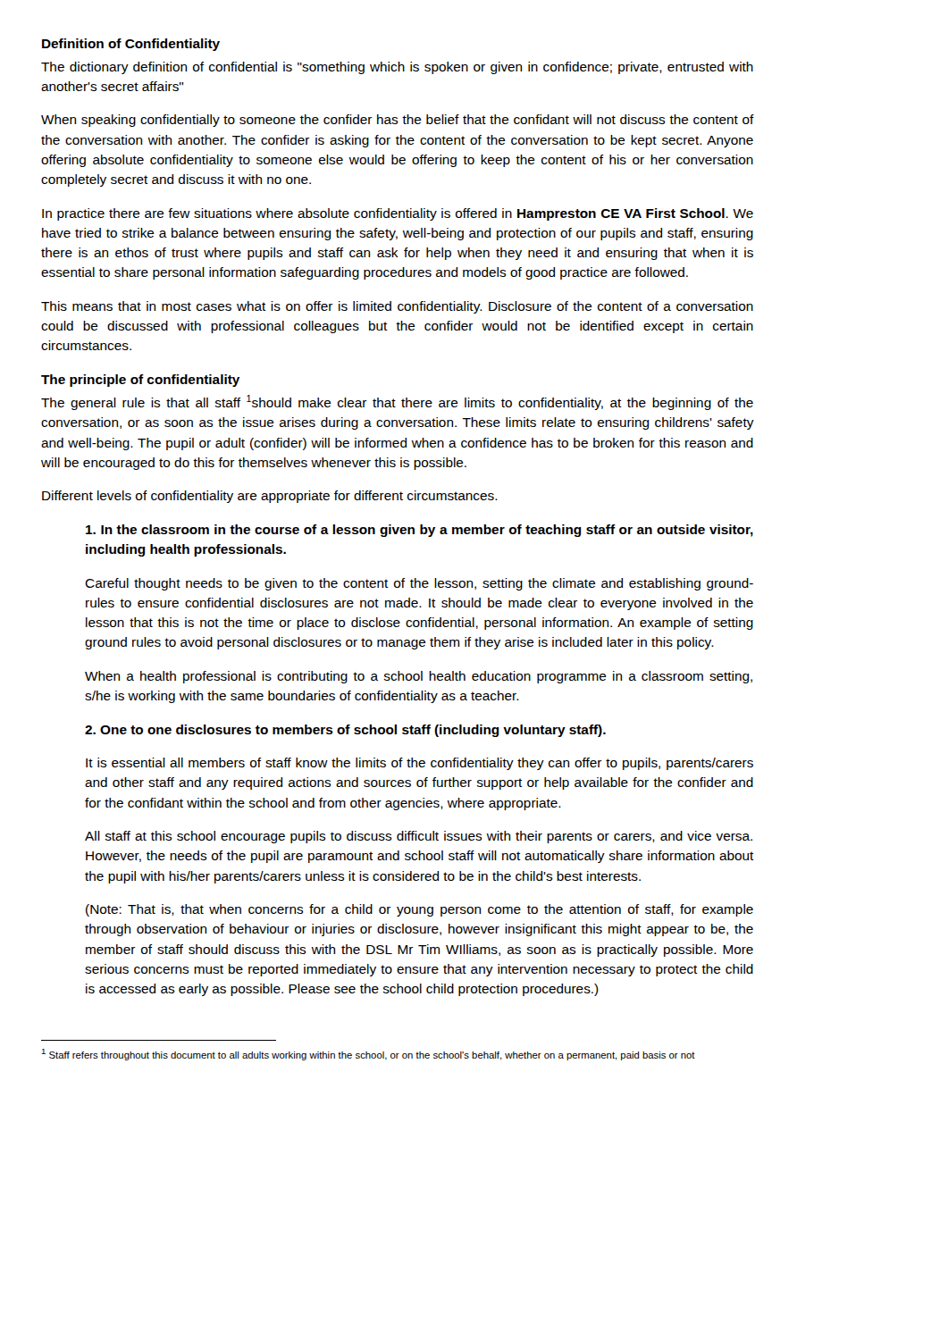Definition of Confidentiality
The dictionary definition of confidential is "something which is spoken or given in confidence; private, entrusted with another's secret affairs"
When speaking confidentially to someone the confider has the belief that the confidant will not discuss the content of the conversation with another. The confider is asking for the content of the conversation to be kept secret. Anyone offering absolute confidentiality to someone else would be offering to keep the content of his or her conversation completely secret and discuss it with no one.
In practice there are few situations where absolute confidentiality is offered in Hampreston CE VA First School. We have tried to strike a balance between ensuring the safety, well-being and protection of our pupils and staff, ensuring there is an ethos of trust where pupils and staff can ask for help when they need it and ensuring that when it is essential to share personal information safeguarding procedures and models of good practice are followed.
This means that in most cases what is on offer is limited confidentiality. Disclosure of the content of a conversation could be discussed with professional colleagues but the confider would not be identified except in certain circumstances.
The principle of confidentiality
The general rule is that all staff 1should make clear that there are limits to confidentiality, at the beginning of the conversation, or as soon as the issue arises during a conversation. These limits relate to ensuring childrens' safety and well-being. The pupil or adult (confider) will be informed when a confidence has to be broken for this reason and will be encouraged to do this for themselves whenever this is possible.
Different levels of confidentiality are appropriate for different circumstances.
1. In the classroom in the course of a lesson given by a member of teaching staff or an outside visitor, including health professionals.
Careful thought needs to be given to the content of the lesson, setting the climate and establishing ground-rules to ensure confidential disclosures are not made. It should be made clear to everyone involved in the lesson that this is not the time or place to disclose confidential, personal information. An example of setting ground rules to avoid personal disclosures or to manage them if they arise is included later in this policy.
When a health professional is contributing to a school health education programme in a classroom setting, s/he is working with the same boundaries of confidentiality as a teacher.
2. One to one disclosures to members of school staff (including voluntary staff).
It is essential all members of staff know the limits of the confidentiality they can offer to pupils, parents/carers and other staff and any required actions and sources of further support or help available for the confider and for the confidant within the school and from other agencies, where appropriate.
All staff at this school encourage pupils to discuss difficult issues with their parents or carers, and vice versa. However, the needs of the pupil are paramount and school staff will not automatically share information about the pupil with his/her parents/carers unless it is considered to be in the child's best interests.
(Note: That is, that when concerns for a child or young person come to the attention of staff, for example through observation of behaviour or injuries or disclosure, however insignificant this might appear to be, the member of staff should discuss this with the DSL Mr Tim WIlliams, as soon as is practically possible. More serious concerns must be reported immediately to ensure that any intervention necessary to protect the child is accessed as early as possible. Please see the school child protection procedures.)
1 Staff refers throughout this document to all adults working within the school, or on the school's behalf, whether on a permanent, paid basis or not